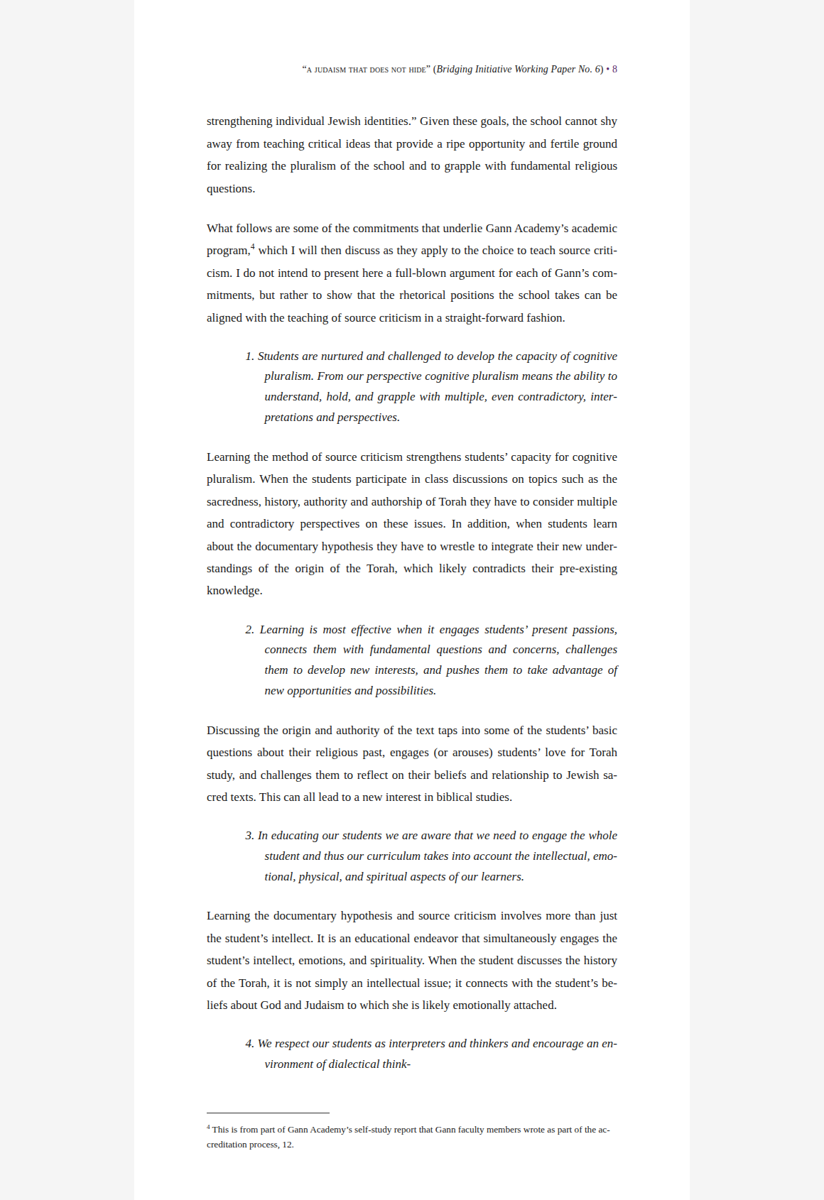“A Judaism That Does Not Hide” (Bridging Initiative Working Paper No. 6) • 8
strengthening individual Jewish identities.” Given these goals, the school cannot shy away from teaching critical ideas that provide a ripe opportunity and fertile ground for realizing the pluralism of the school and to grapple with fundamental religious questions.
What follows are some of the commitments that underlie Gann Academy’s academic program,4 which I will then discuss as they apply to the choice to teach source criticism. I do not intend to present here a full-blown argument for each of Gann’s commitments, but rather to show that the rhetorical positions the school takes can be aligned with the teaching of source criticism in a straight-forward fashion.
1. Students are nurtured and challenged to develop the capacity of cognitive pluralism. From our perspective cognitive pluralism means the ability to understand, hold, and grapple with multiple, even contradictory, interpretations and perspectives.
Learning the method of source criticism strengthens students’ capacity for cognitive pluralism. When the students participate in class discussions on topics such as the sacredness, history, authority and authorship of Torah they have to consider multiple and contradictory perspectives on these issues. In addition, when students learn about the documentary hypothesis they have to wrestle to integrate their new understandings of the origin of the Torah, which likely contradicts their pre-existing knowledge.
2. Learning is most effective when it engages students’ present passions, connects them with fundamental questions and concerns, challenges them to develop new interests, and pushes them to take advantage of new opportunities and possibilities.
Discussing the origin and authority of the text taps into some of the students’ basic questions about their religious past, engages (or arouses) students’ love for Torah study, and challenges them to reflect on their beliefs and relationship to Jewish sacred texts. This can all lead to a new interest in biblical studies.
3. In educating our students we are aware that we need to engage the whole student and thus our curriculum takes into account the intellectual, emotional, physical, and spiritual aspects of our learners.
Learning the documentary hypothesis and source criticism involves more than just the student’s intellect. It is an educational endeavor that simultaneously engages the student’s intellect, emotions, and spirituality. When the student discusses the history of the Torah, it is not simply an intellectual issue; it connects with the student’s beliefs about God and Judaism to which she is likely emotionally attached.
4. We respect our students as interpreters and thinkers and encourage an environment of dialectical think-
4 This is from part of Gann Academy’s self-study report that Gann faculty members wrote as part of the accreditation process, 12.